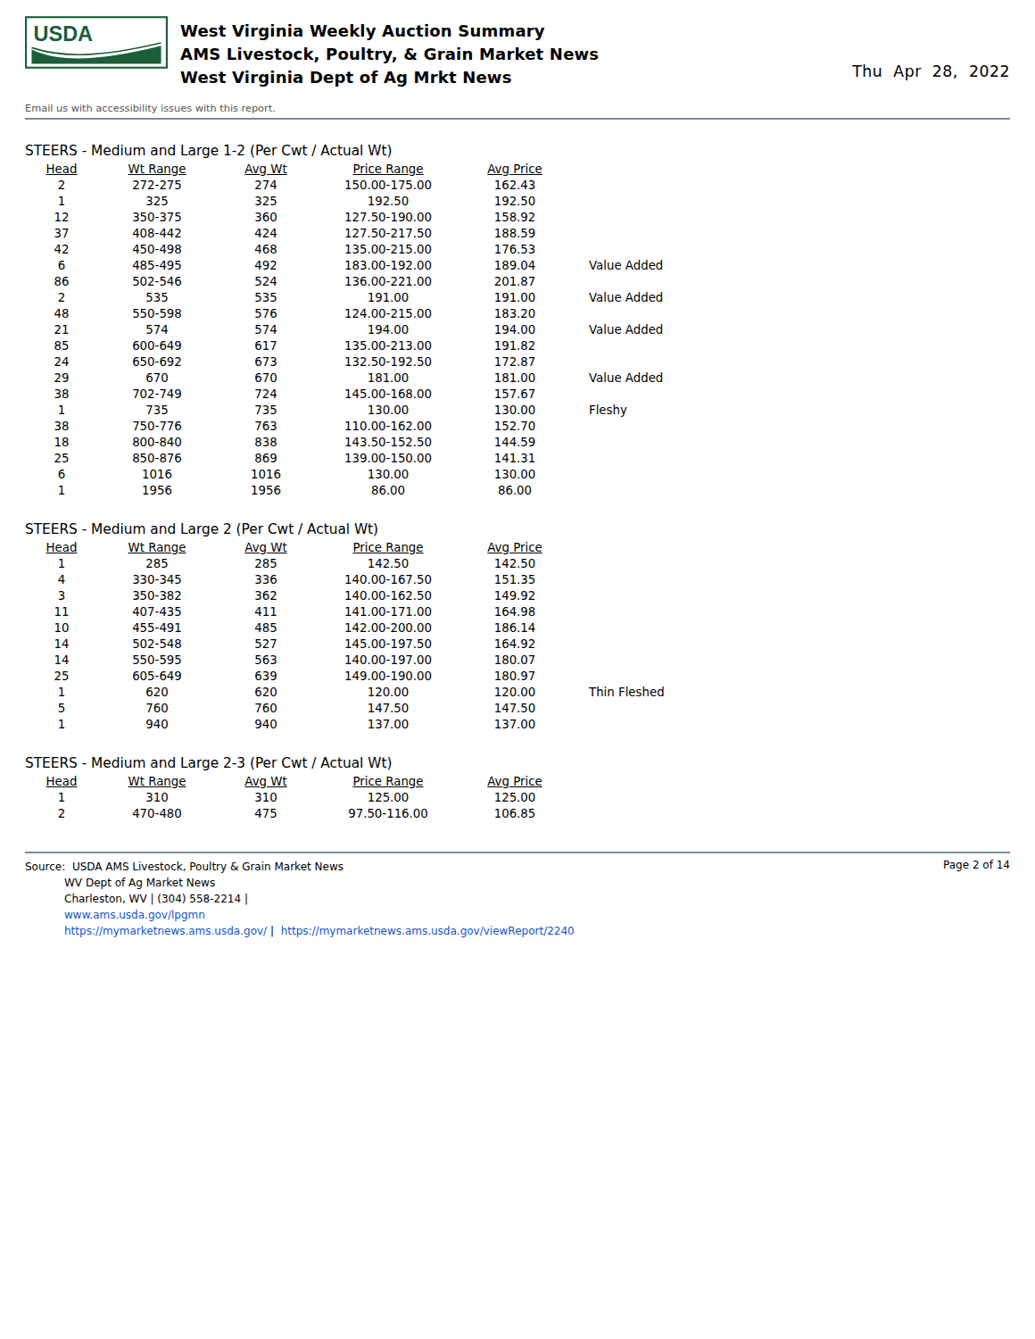USDA
West Virginia Weekly Auction Summary
AMS Livestock, Poultry, & Grain Market News
West Virginia Dept of Ag Mrkt News
Thu Apr 28, 2022
Email us with accessibility issues with this report.
STEERS - Medium and Large 1-2 (Per Cwt / Actual Wt)
| Head | Wt Range | Avg Wt | Price Range | Avg Price | |
| --- | --- | --- | --- | --- | --- |
| 2 | 272-275 | 274 | 150.00-175.00 | 162.43 | |
| 1 | 325 | 325 | 192.50 | 192.50 | |
| 12 | 350-375 | 360 | 127.50-190.00 | 158.92 | |
| 37 | 408-442 | 424 | 127.50-217.50 | 188.59 | |
| 42 | 450-498 | 468 | 135.00-215.00 | 176.53 | |
| 6 | 485-495 | 492 | 183.00-192.00 | 189.04 | Value Added |
| 86 | 502-546 | 524 | 136.00-221.00 | 201.87 | |
| 2 | 535 | 535 | 191.00 | 191.00 | Value Added |
| 48 | 550-598 | 576 | 124.00-215.00 | 183.20 | |
| 21 | 574 | 574 | 194.00 | 194.00 | Value Added |
| 85 | 600-649 | 617 | 135.00-213.00 | 191.82 | |
| 24 | 650-692 | 673 | 132.50-192.50 | 172.87 | |
| 29 | 670 | 670 | 181.00 | 181.00 | Value Added |
| 38 | 702-749 | 724 | 145.00-168.00 | 157.67 | |
| 1 | 735 | 735 | 130.00 | 130.00 | Fleshy |
| 38 | 750-776 | 763 | 110.00-162.00 | 152.70 | |
| 18 | 800-840 | 838 | 143.50-152.50 | 144.59 | |
| 25 | 850-876 | 869 | 139.00-150.00 | 141.31 | |
| 6 | 1016 | 1016 | 130.00 | 130.00 | |
| 1 | 1956 | 1956 | 86.00 | 86.00 | |
STEERS - Medium and Large 2 (Per Cwt / Actual Wt)
| Head | Wt Range | Avg Wt | Price Range | Avg Price | |
| --- | --- | --- | --- | --- | --- |
| 1 | 285 | 285 | 142.50 | 142.50 | |
| 4 | 330-345 | 336 | 140.00-167.50 | 151.35 | |
| 3 | 350-382 | 362 | 140.00-162.50 | 149.92 | |
| 11 | 407-435 | 411 | 141.00-171.00 | 164.98 | |
| 10 | 455-491 | 485 | 142.00-200.00 | 186.14 | |
| 14 | 502-548 | 527 | 145.00-197.50 | 164.92 | |
| 14 | 550-595 | 563 | 140.00-197.00 | 180.07 | |
| 25 | 605-649 | 639 | 149.00-190.00 | 180.97 | |
| 1 | 620 | 620 | 120.00 | 120.00 | Thin Fleshed |
| 5 | 760 | 760 | 147.50 | 147.50 | |
| 1 | 940 | 940 | 137.00 | 137.00 | |
STEERS - Medium and Large 2-3 (Per Cwt / Actual Wt)
| Head | Wt Range | Avg Wt | Price Range | Avg Price | |
| --- | --- | --- | --- | --- | --- |
| 1 | 310 | 310 | 125.00 | 125.00 | |
| 2 | 470-480 | 475 | 97.50-116.00 | 106.85 | |
Source: USDA AMS Livestock, Poultry & Grain Market News
WV Dept of Ag Market News
Charleston, WV | (304) 558-2214 |
www.ams.usda.gov/lpgmn
https://mymarketnews.ams.usda.gov/ | https://mymarketnews.ams.usda.gov/viewReport/2240
Page 2 of 14